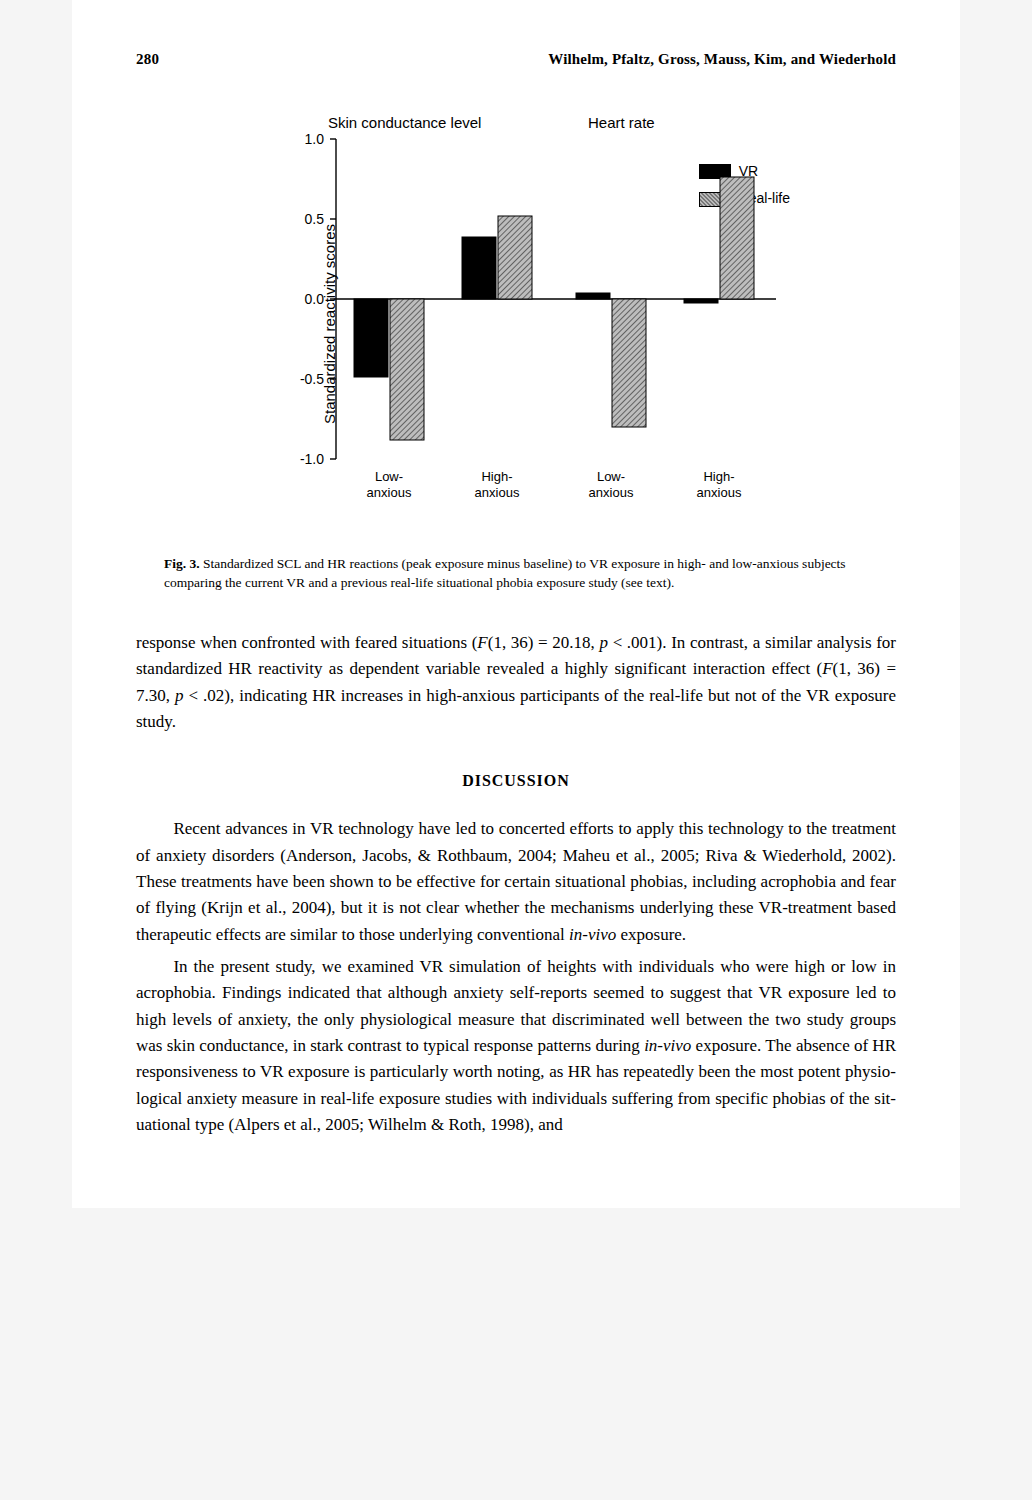280 Wilhelm, Pfaltz, Gross, Mauss, Kim, and Wiederhold
Standardized reactivity scores Skin conductance level Heart rate
VR
Real-life
1.0 0.5 0.0 -0.5 -1.0 Low- anxious High- anxious Low- anxious High- anxious
Fig. 3. Standardized SCL and HR reactions (peak exposure minus baseline) to VR exposure in high- and low-anxious subjects comparing the current VR and a previous real-life situational phobia exposure study (see text).
response when confronted with feared situations (F(1, 36) = 20.18, p < .001). In contrast, a similar analysis for standardized HR reactivity as dependent variable revealed a highly significant interaction effect (F(1, 36) = 7.30, p < .02), indicating HR increases in high-anxious participants of the real-life but not of the VR exposure study.
DISCUSSION
Recent advances in VR technology have led to concerted efforts to apply this technology to the treatment of anxiety disorders (Anderson, Jacobs, & Rothbaum, 2004; Maheu et al., 2005; Riva & Wiederhold, 2002). These treatments have been shown to be effective for certain situational phobias, including acrophobia and fear of flying (Krijn et al., 2004), but it is not clear whether the mechanisms underlying these VR-treatment based therapeutic effects are similar to those underlying conventional in-vivo exposure.
In the present study, we examined VR simulation of heights with individuals who were high or low in acrophobia. Findings indicated that although anxiety self-reports seemed to suggest that VR exposure led to high levels of anxiety, the only physiological measure that discriminated well between the two study groups was skin conductance, in stark contrast to typical response patterns during in-vivo exposure. The absence of HR responsiveness to VR exposure is particularly worth noting, as HR has repeatedly been the most potent physiological anxiety measure in real-life exposure studies with individuals suffering from specific phobias of the situational type (Alpers et al., 2005; Wilhelm & Roth, 1998), and